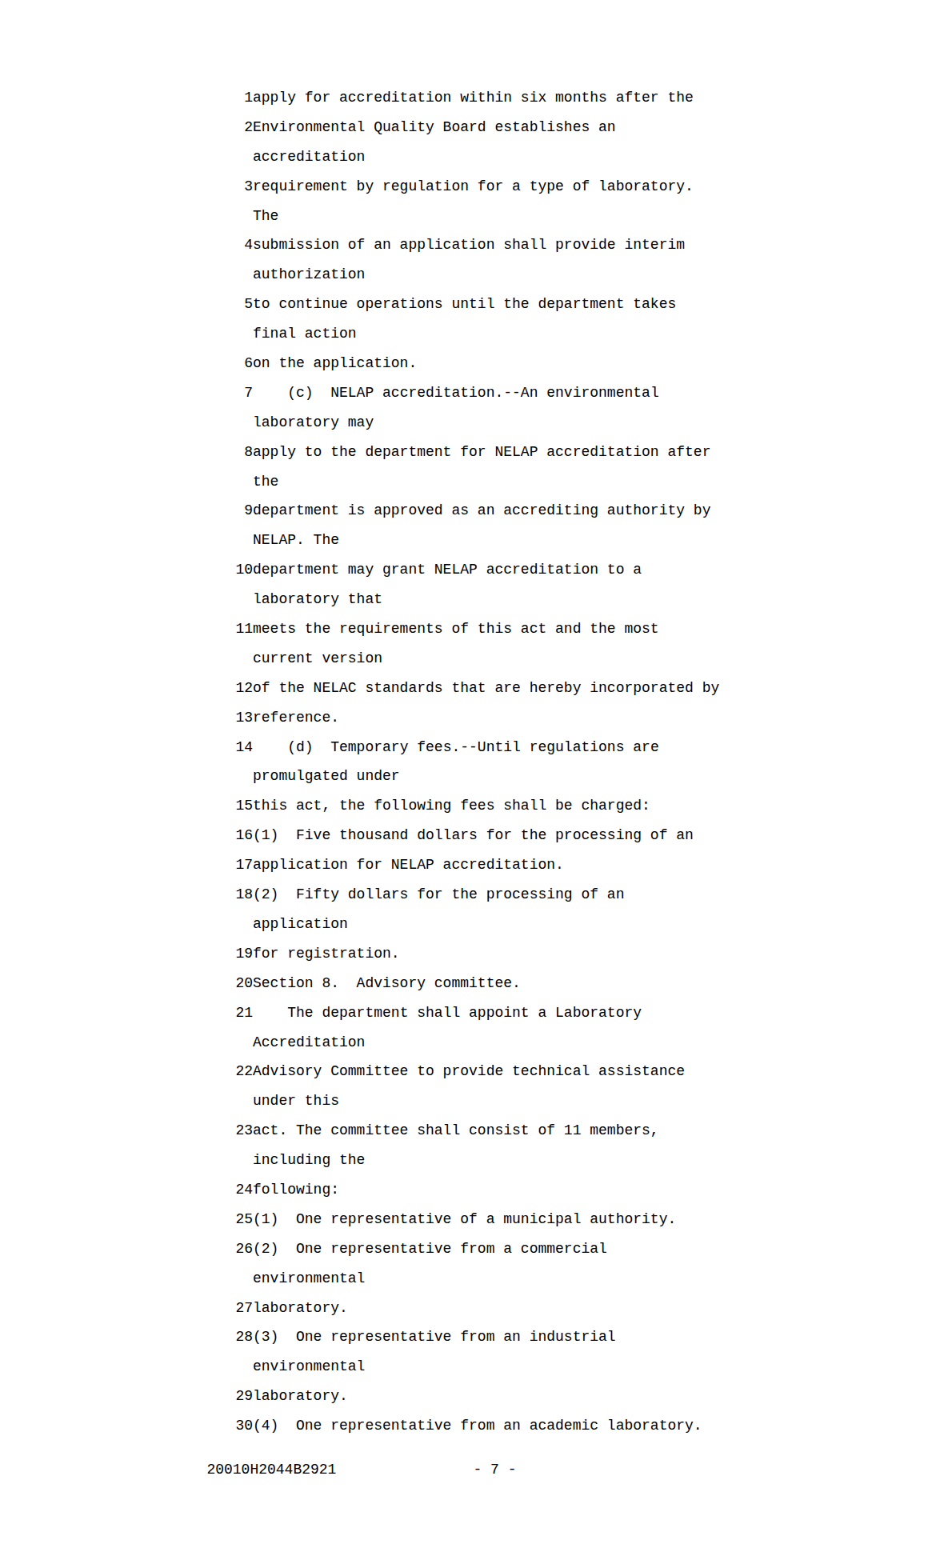| 1 | apply for accreditation within six months after the |
| 2 | Environmental Quality Board establishes an accreditation |
| 3 | requirement by regulation for a type of laboratory. The |
| 4 | submission of an application shall provide interim authorization |
| 5 | to continue operations until the department takes final action |
| 6 | on the application. |
| 7 | (c) NELAP accreditation.--An environmental laboratory may |
| 8 | apply to the department for NELAP accreditation after the |
| 9 | department is approved as an accrediting authority by NELAP. The |
| 10 | department may grant NELAP accreditation to a laboratory that |
| 11 | meets the requirements of this act and the most current version |
| 12 | of the NELAC standards that are hereby incorporated by |
| 13 | reference. |
| 14 | (d) Temporary fees.--Until regulations are promulgated under |
| 15 | this act, the following fees shall be charged: |
| 16 | (1) Five thousand dollars for the processing of an |
| 17 | application for NELAP accreditation. |
| 18 | (2) Fifty dollars for the processing of an application |
| 19 | for registration. |
| 20 | Section 8. Advisory committee. |
| 21 | The department shall appoint a Laboratory Accreditation |
| 22 | Advisory Committee to provide technical assistance under this |
| 23 | act. The committee shall consist of 11 members, including the |
| 24 | following: |
| 25 | (1) One representative of a municipal authority. |
| 26 | (2) One representative from a commercial environmental |
| 27 | laboratory. |
| 28 | (3) One representative from an industrial environmental |
| 29 | laboratory. |
| 30 | (4) One representative from an academic laboratory. |
20010H2044B2921- 7 -